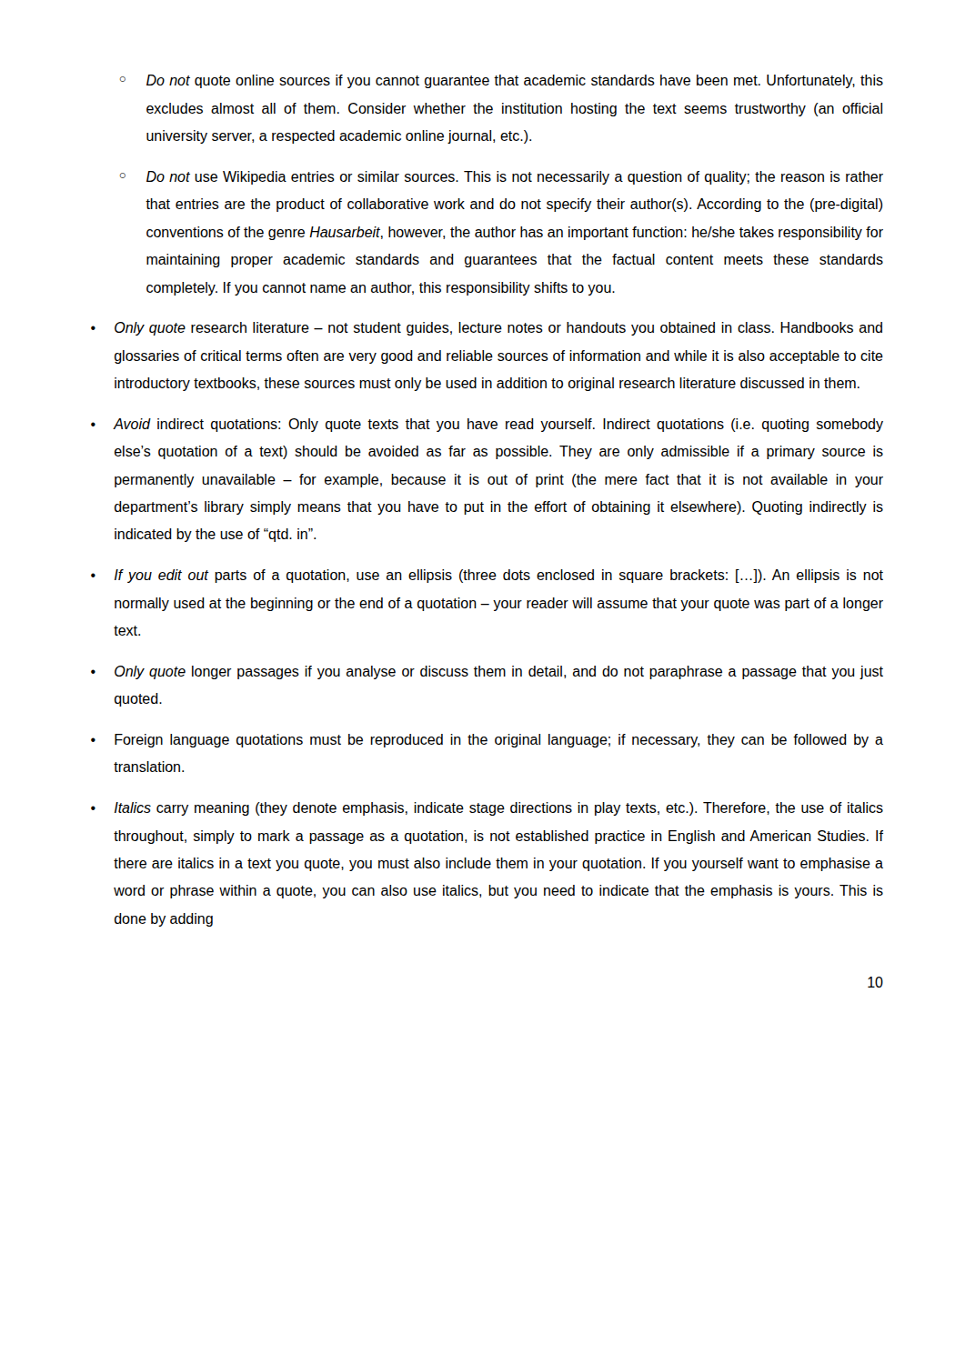Do not quote online sources if you cannot guarantee that academic standards have been met. Unfortunately, this excludes almost all of them. Consider whether the institution hosting the text seems trustworthy (an official university server, a respected academic online journal, etc.).
Do not use Wikipedia entries or similar sources. This is not necessarily a question of quality; the reason is rather that entries are the product of collaborative work and do not specify their author(s). According to the (pre-digital) conventions of the genre Hausarbeit, however, the author has an important function: he/she takes responsibility for maintaining proper academic standards and guarantees that the factual content meets these standards completely. If you cannot name an author, this responsibility shifts to you.
Only quote research literature – not student guides, lecture notes or handouts you obtained in class. Handbooks and glossaries of critical terms often are very good and reliable sources of information and while it is also acceptable to cite introductory textbooks, these sources must only be used in addition to original research literature discussed in them.
Avoid indirect quotations: Only quote texts that you have read yourself. Indirect quotations (i.e. quoting somebody else’s quotation of a text) should be avoided as far as possible. They are only admissible if a primary source is permanently unavailable – for example, because it is out of print (the mere fact that it is not available in your department’s library simply means that you have to put in the effort of obtaining it elsewhere). Quoting indirectly is indicated by the use of “qtd. in”.
If you edit out parts of a quotation, use an ellipsis (three dots enclosed in square brackets: […]). An ellipsis is not normally used at the beginning or the end of a quotation – your reader will assume that your quote was part of a longer text.
Only quote longer passages if you analyse or discuss them in detail, and do not paraphrase a passage that you just quoted.
Foreign language quotations must be reproduced in the original language; if necessary, they can be followed by a translation.
Italics carry meaning (they denote emphasis, indicate stage directions in play texts, etc.). Therefore, the use of italics throughout, simply to mark a passage as a quotation, is not established practice in English and American Studies. If there are italics in a text you quote, you must also include them in your quotation. If you yourself want to emphasise a word or phrase within a quote, you can also use italics, but you need to indicate that the emphasis is yours. This is done by adding
10